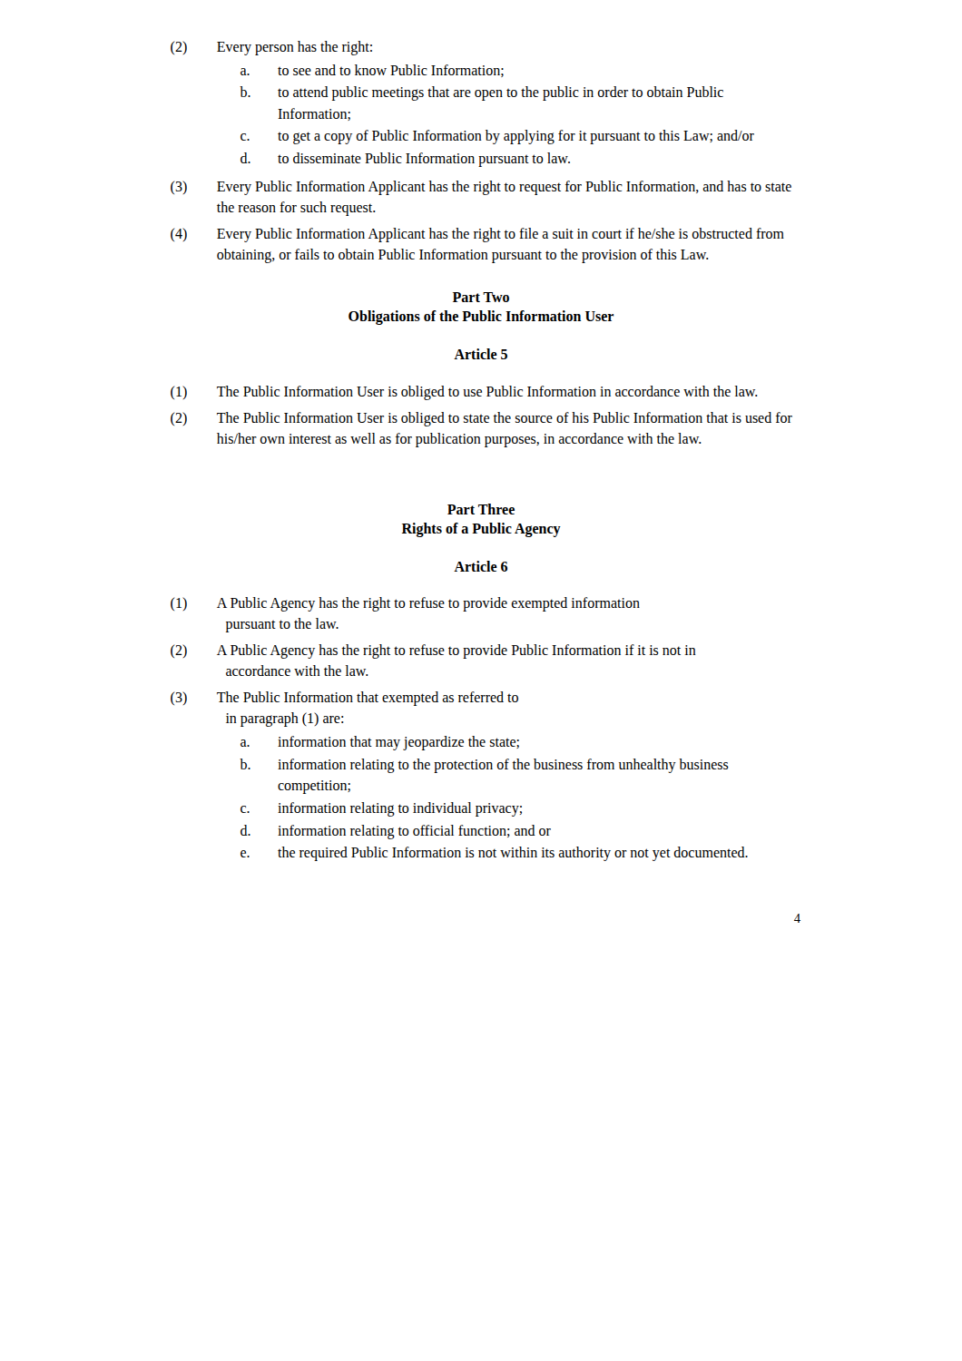(2)
Every person has the right:
a. to see and to know Public Information;
b. to attend public meetings that are open to the public in order to obtain Public Information;
c. to get a copy of Public Information by applying for it pursuant to this Law; and/or
d. to disseminate Public Information pursuant to law.
(3)
Every Public Information Applicant has the right to request for Public Information, and has to state the reason for such request.
(4)
Every Public Information Applicant has the right to file a suit in court if he/she is obstructed from obtaining, or fails to obtain Public Information pursuant to the provision of this Law.
Part TwoObligations of the Public Information User
Article 5
(1)
The Public Information User is obliged to use Public Information in accordance with the law.
(2)
The Public Information User is obliged to state the source of his Public Information that is used for his/her own interest as well as for publication purposes, in accordance with the law.
Part ThreeRights of a Public Agency
Article 6
(1)
A Public Agency has the right to refuse to provide exempted information
pursuant to the law.
(2)
A Public Agency has the right to refuse to provide Public Information if it is not in
accordance with the law.
(3)
The Public Information that exempted as referred to
in paragraph (1) are:
a. information that may jeopardize the state;
b. information relating to the protection of the business from unhealthy business competition;
c. information relating to individual privacy;
d. information relating to official function; and or
e. the required Public Information is not within its authority or not yet documented.
4